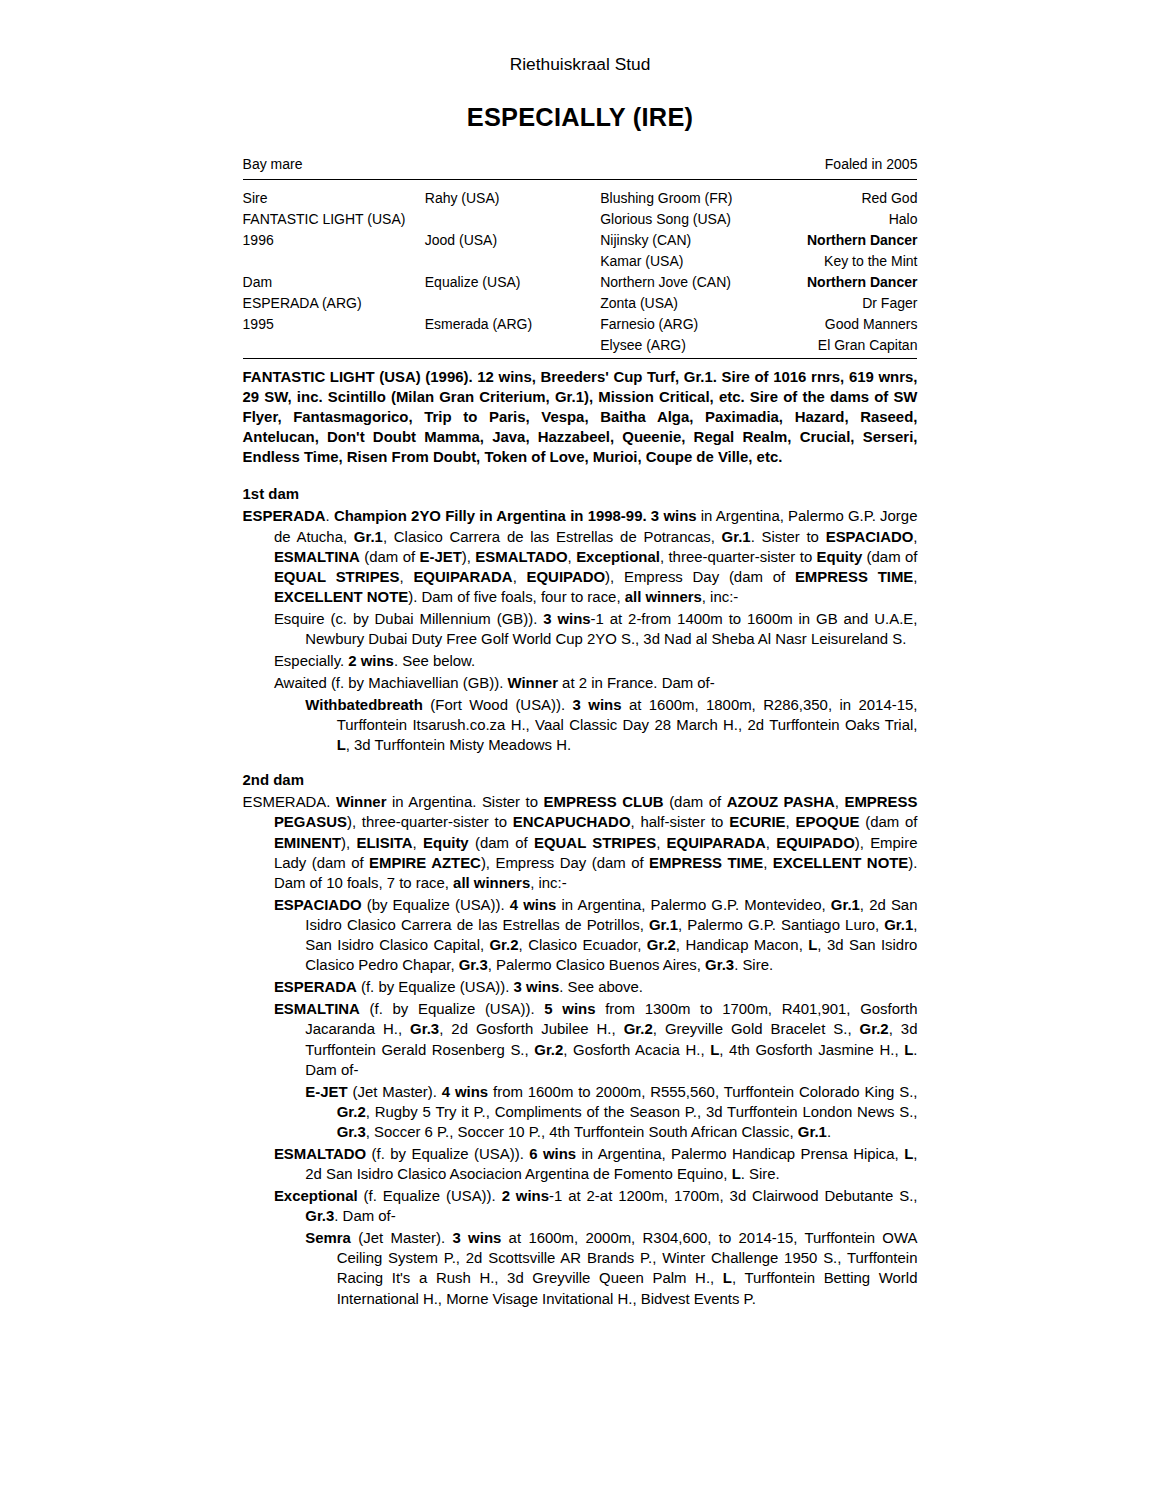Riethuiskraal Stud
ESPECIALLY (IRE)
Bay mare Foaled in 2005
| Sire | Rahy (USA) | Blushing Groom (FR) | Red God |
| FANTASTIC LIGHT (USA) | | Glorious Song (USA) | Halo |
| 1996 | Jood (USA) | Nijinsky (CAN) | Northern Dancer |
| | | Kamar (USA) | Key to the Mint |
| Dam | Equalize (USA) | Northern Jove (CAN) | Northern Dancer |
| ESPERADA (ARG) | | Zonta (USA) | Dr Fager |
| 1995 | Esmerada (ARG) | Farnesio (ARG) | Good Manners |
| | | Elysee (ARG) | El Gran Capitan |
FANTASTIC LIGHT (USA) (1996). 12 wins, Breeders' Cup Turf, Gr.1. Sire of 1016 rnrs, 619 wnrs, 29 SW, inc. Scintillo (Milan Gran Criterium, Gr.1), Mission Critical, etc. Sire of the dams of SW Flyer, Fantasmagorico, Trip to Paris, Vespa, Baitha Alga, Paximadia, Hazard, Raseed, Antelucan, Don't Doubt Mamma, Java, Hazzabeel, Queenie, Regal Realm, Crucial, Serseri, Endless Time, Risen From Doubt, Token of Love, Murioi, Coupe de Ville, etc.
1st dam
ESPERADA. Champion 2YO Filly in Argentina in 1998-99. 3 wins in Argentina, Palermo G.P. Jorge de Atucha, Gr.1, Clasico Carrera de las Estrellas de Potrancas, Gr.1. Sister to ESPACIADO, ESMALTINA (dam of E-JET), ESMALTADO, Exceptional, three-quarter-sister to Equity (dam of EQUAL STRIPES, EQUIPARADA, EQUIPADO), Empress Day (dam of EMPRESS TIME, EXCELLENT NOTE). Dam of five foals, four to race, all winners, inc:-
Esquire (c. by Dubai Millennium (GB)). 3 wins-1 at 2-from 1400m to 1600m in GB and U.A.E, Newbury Dubai Duty Free Golf World Cup 2YO S., 3d Nad al Sheba Al Nasr Leisureland S.
Especially. 2 wins. See below.
Awaited (f. by Machiavellian (GB)). Winner at 2 in France. Dam of-
Withbatedbreath (Fort Wood (USA)). 3 wins at 1600m, 1800m, R286,350, in 2014-15, Turffontein Itsarush.co.za H., Vaal Classic Day 28 March H., 2d Turffontein Oaks Trial, L, 3d Turffontein Misty Meadows H.
2nd dam
ESMERADA. Winner in Argentina. Sister to EMPRESS CLUB (dam of AZOUZ PASHA, EMPRESS PEGASUS), three-quarter-sister to ENCAPUCHADO, half-sister to ECURIE, EPOQUE (dam of EMINENT), ELISITA, Equity (dam of EQUAL STRIPES, EQUIPARADA, EQUIPADO), Empire Lady (dam of EMPIRE AZTEC), Empress Day (dam of EMPRESS TIME, EXCELLENT NOTE). Dam of 10 foals, 7 to race, all winners, inc:-
ESPACIADO (by Equalize (USA)). 4 wins in Argentina, Palermo G.P. Montevideo, Gr.1, 2d San Isidro Clasico Carrera de las Estrellas de Potrillos, Gr.1, Palermo G.P. Santiago Luro, Gr.1, San Isidro Clasico Capital, Gr.2, Clasico Ecuador, Gr.2, Handicap Macon, L, 3d San Isidro Clasico Pedro Chapar, Gr.3, Palermo Clasico Buenos Aires, Gr.3. Sire.
ESPERADA (f. by Equalize (USA)). 3 wins. See above.
ESMALTINA (f. by Equalize (USA)). 5 wins from 1300m to 1700m, R401,901, Gosforth Jacaranda H., Gr.3, 2d Gosforth Jubilee H., Gr.2, Greyville Gold Bracelet S., Gr.2, 3d Turffontein Gerald Rosenberg S., Gr.2, Gosforth Acacia H., L, 4th Gosforth Jasmine H., L. Dam of-
E-JET (Jet Master). 4 wins from 1600m to 2000m, R555,560, Turffontein Colorado King S., Gr.2, Rugby 5 Try it P., Compliments of the Season P., 3d Turffontein London News S., Gr.3, Soccer 6 P., Soccer 10 P., 4th Turffontein South African Classic, Gr.1.
ESMALTADO (f. by Equalize (USA)). 6 wins in Argentina, Palermo Handicap Prensa Hipica, L, 2d San Isidro Clasico Asociacion Argentina de Fomento Equino, L. Sire.
Exceptional (f. Equalize (USA)). 2 wins-1 at 2-at 1200m, 1700m, 3d Clairwood Debutante S., Gr.3. Dam of-
Semra (Jet Master). 3 wins at 1600m, 2000m, R304,600, to 2014-15, Turffontein OWA Ceiling System P., 2d Scottsville AR Brands P., Winter Challenge 1950 S., Turffontein Racing It's a Rush H., 3d Greyville Queen Palm H., L, Turffontein Betting World International H., Morne Visage Invitational H., Bidvest Events P.